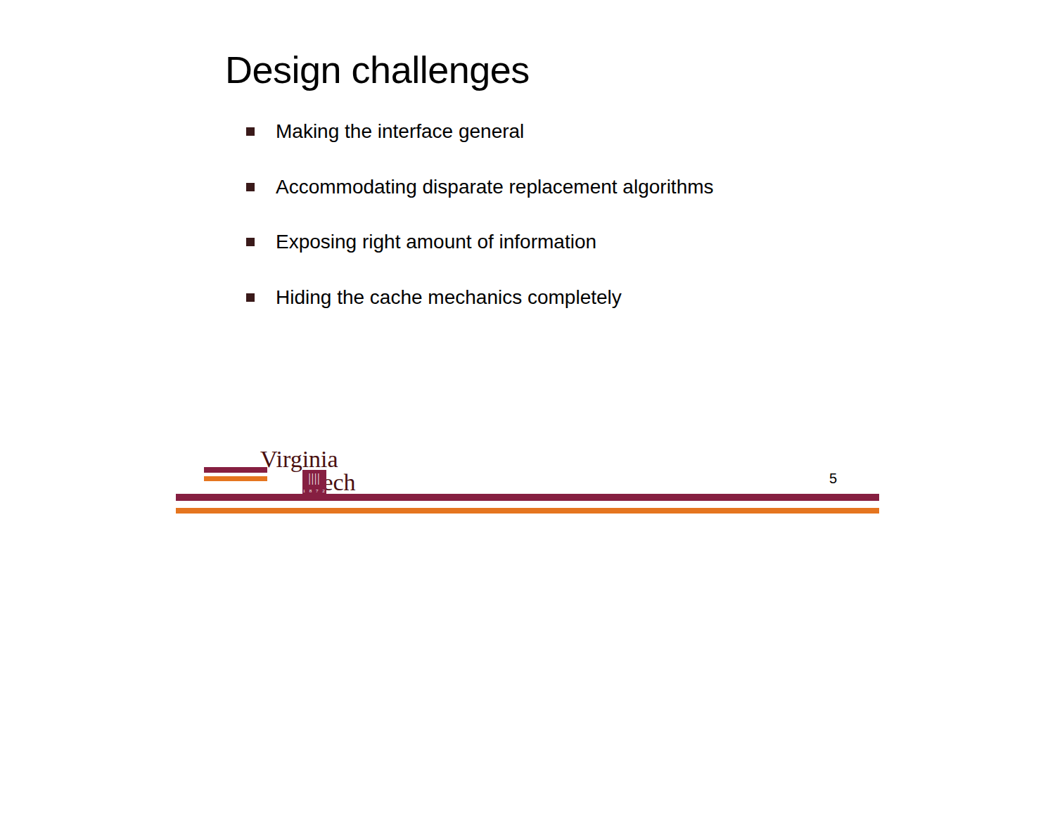Design challenges
Making the interface general
Accommodating disparate replacement algorithms
Exposing right amount of information
Hiding the cache mechanics completely
Virginia Tech |||| 1 8 7 2
5